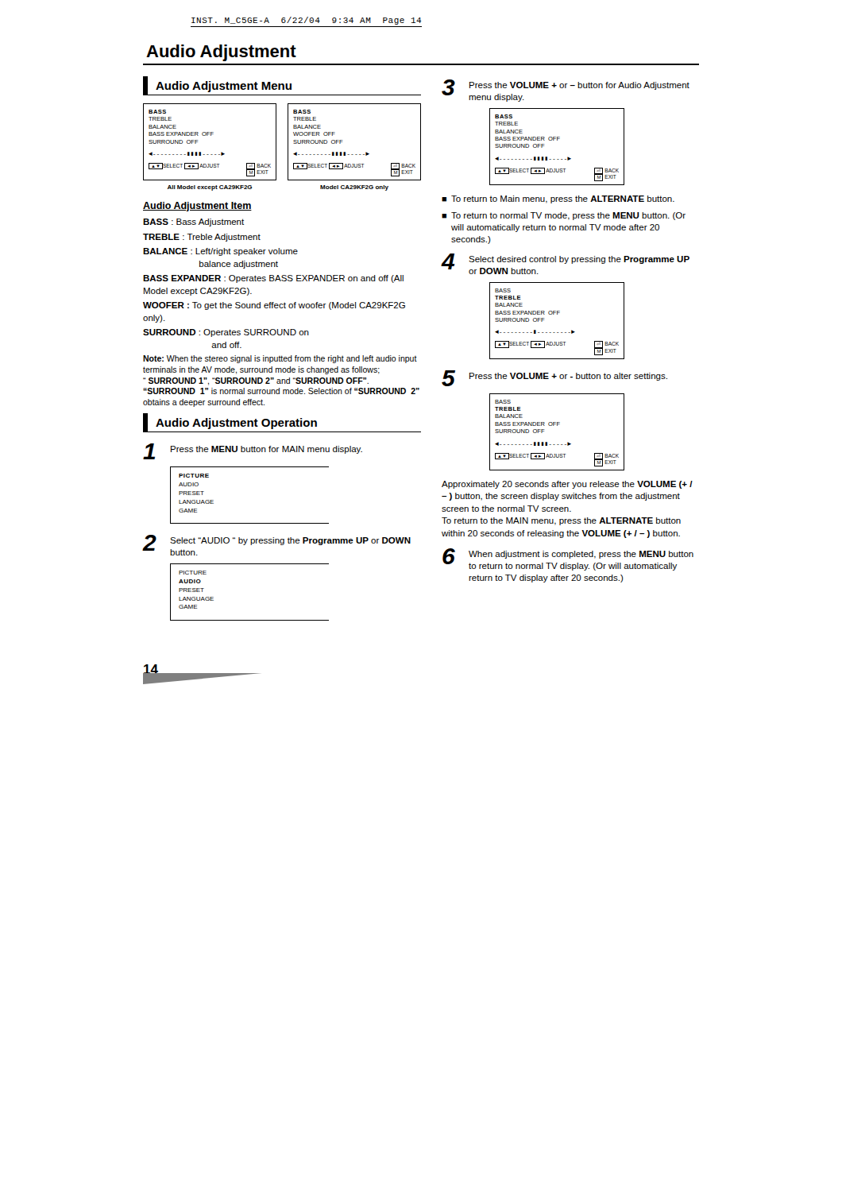INST. M_C5GE-A 6/22/04 9:34 AM Page 14
Audio Adjustment
Audio Adjustment Menu
BASS
TREBLE
BALANCE
BASS EXPANDER OFF
SURROUND OFF
◄---------▮▮▮▮-----►
▲▼SELECT ◄► ADJUST ⏎ BACK
M EXIT
BASS
TREBLE
BALANCE
WOOFER OFF
SURROUND OFF
◄---------▮▮▮▮-----►
▲▼SELECT ◄► ADJUST ⏎ BACK
M EXIT
All Model except CA29KF2G
Model CA29KF2G only
Audio Adjustment Item
BASS : Bass Adjustment
TREBLE : Treble Adjustment
BALANCE : Left/right speaker volume
balance adjustment
BASS EXPANDER : Operates BASS EXPANDER on and off (All Model except CA29KF2G).
WOOFER : To get the Sound effect of woofer (Model CA29KF2G only).
SURROUND : Operates SURROUND on
and off.
Note: When the stereo signal is inputted from the right and left audio input terminals in the AV mode, surround mode is changed as follows;
“ SURROUND 1”, “SURROUND 2” and “SURROUND OFF”. “SURROUND 1” is normal surround mode. Selection of “SURROUND 2” obtains a deeper surround effect.
Audio Adjustment Operation
1
Press the MENU button for MAIN menu display.
PICTURE
AUDIO
PRESET
LANGUAGE
GAME
2
Select “AUDIO “ by pressing the Programme UP or DOWN button.
PICTURE
AUDIO
PRESET
LANGUAGE
GAME
3
Press the VOLUME + or – button for Audio Adjustment menu display.
BASS
TREBLE
BALANCE
BASS EXPANDER OFF
SURROUND OFF
◄---------▮▮▮▮-----►
▲▼SELECT ◄► ADJUST ⏎ BACK
M EXIT
■
To return to Main menu, press the ALTERNATE button.
■
To return to normal TV mode, press the MENU button. (Or will automatically return to normal TV mode after 20 seconds.)
4
Select desired control by pressing the Programme UP or DOWN button.
BASS
TREBLE
BALANCE
BASS EXPANDER OFF
SURROUND OFF
◄---------▮---------►
▲▼SELECT ◄► ADJUST ⏎ BACK
M EXIT
5
Press the VOLUME + or - button to alter settings.
BASS
TREBLE
BALANCE
BASS EXPANDER OFF
SURROUND OFF
◄---------▮▮▮▮-----►
▲▼SELECT ◄► ADJUST ⏎ BACK
M EXIT
Approximately 20 seconds after you release the VOLUME (+ / – ) button, the screen display switches from the adjustment screen to the normal TV screen.
To return to the MAIN menu, press the ALTERNATE button within 20 seconds of releasing the VOLUME (+ / – ) button.
6
When adjustment is completed, press the MENU button to return to normal TV display. (Or will automatically return to TV display after 20 seconds.)
14